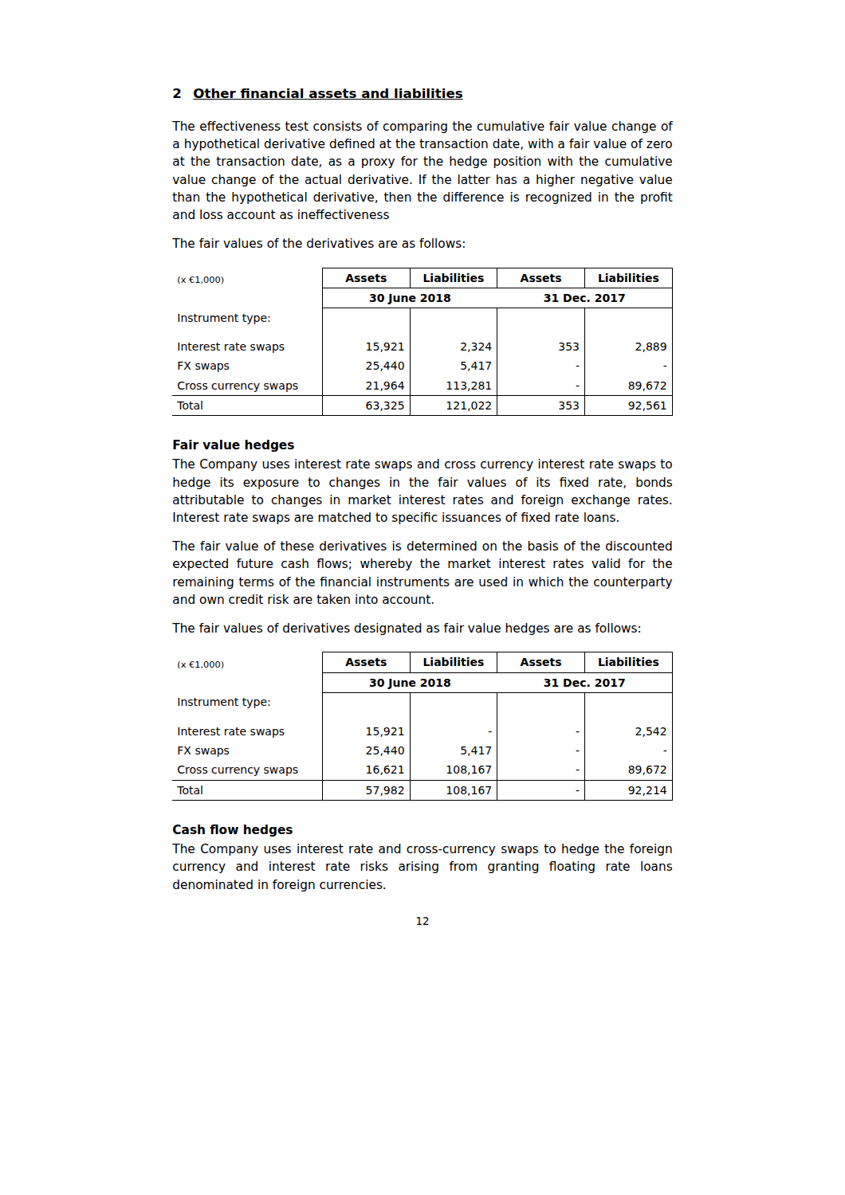2 Other financial assets and liabilities
The effectiveness test consists of comparing the cumulative fair value change of a hypothetical derivative defined at the transaction date, with a fair value of zero at the transaction date, as a proxy for the hedge position with the cumulative value change of the actual derivative. If the latter has a higher negative value than the hypothetical derivative, then the difference is recognized in the profit and loss account as ineffectiveness
The fair values of the derivatives are as follows:
| (x €1,000) | Assets | Liabilities | Assets | Liabilities |
| | 30 June 2018 | 31 Dec. 2017 |
| Instrument type: | | | | |
| Interest rate swaps | 15,921 | 2,324 | 353 | 2,889 |
| FX swaps | 25,440 | 5,417 | - | - |
| Cross currency swaps | 21,964 | 113,281 | - | 89,672 |
| Total | 63,325 | 121,022 | 353 | 92,561 |
Fair value hedges
The Company uses interest rate swaps and cross currency interest rate swaps to hedge its exposure to changes in the fair values of its fixed rate, bonds attributable to changes in market interest rates and foreign exchange rates. Interest rate swaps are matched to specific issuances of fixed rate loans.
The fair value of these derivatives is determined on the basis of the discounted expected future cash flows; whereby the market interest rates valid for the remaining terms of the financial instruments are used in which the counterparty and own credit risk are taken into account.
The fair values of derivatives designated as fair value hedges are as follows:
| (x €1,000) | Assets | Liabilities | Assets | Liabilities |
| | 30 June 2018 | 31 Dec. 2017 |
| Instrument type: | | | | |
| Interest rate swaps | 15,921 | - | - | 2,542 |
| FX swaps | 25,440 | 5,417 | - | - |
| Cross currency swaps | 16,621 | 108,167 | - | 89,672 |
| Total | 57,982 | 108,167 | - | 92,214 |
Cash flow hedges
The Company uses interest rate and cross-currency swaps to hedge the foreign currency and interest rate risks arising from granting floating rate loans denominated in foreign currencies.
12